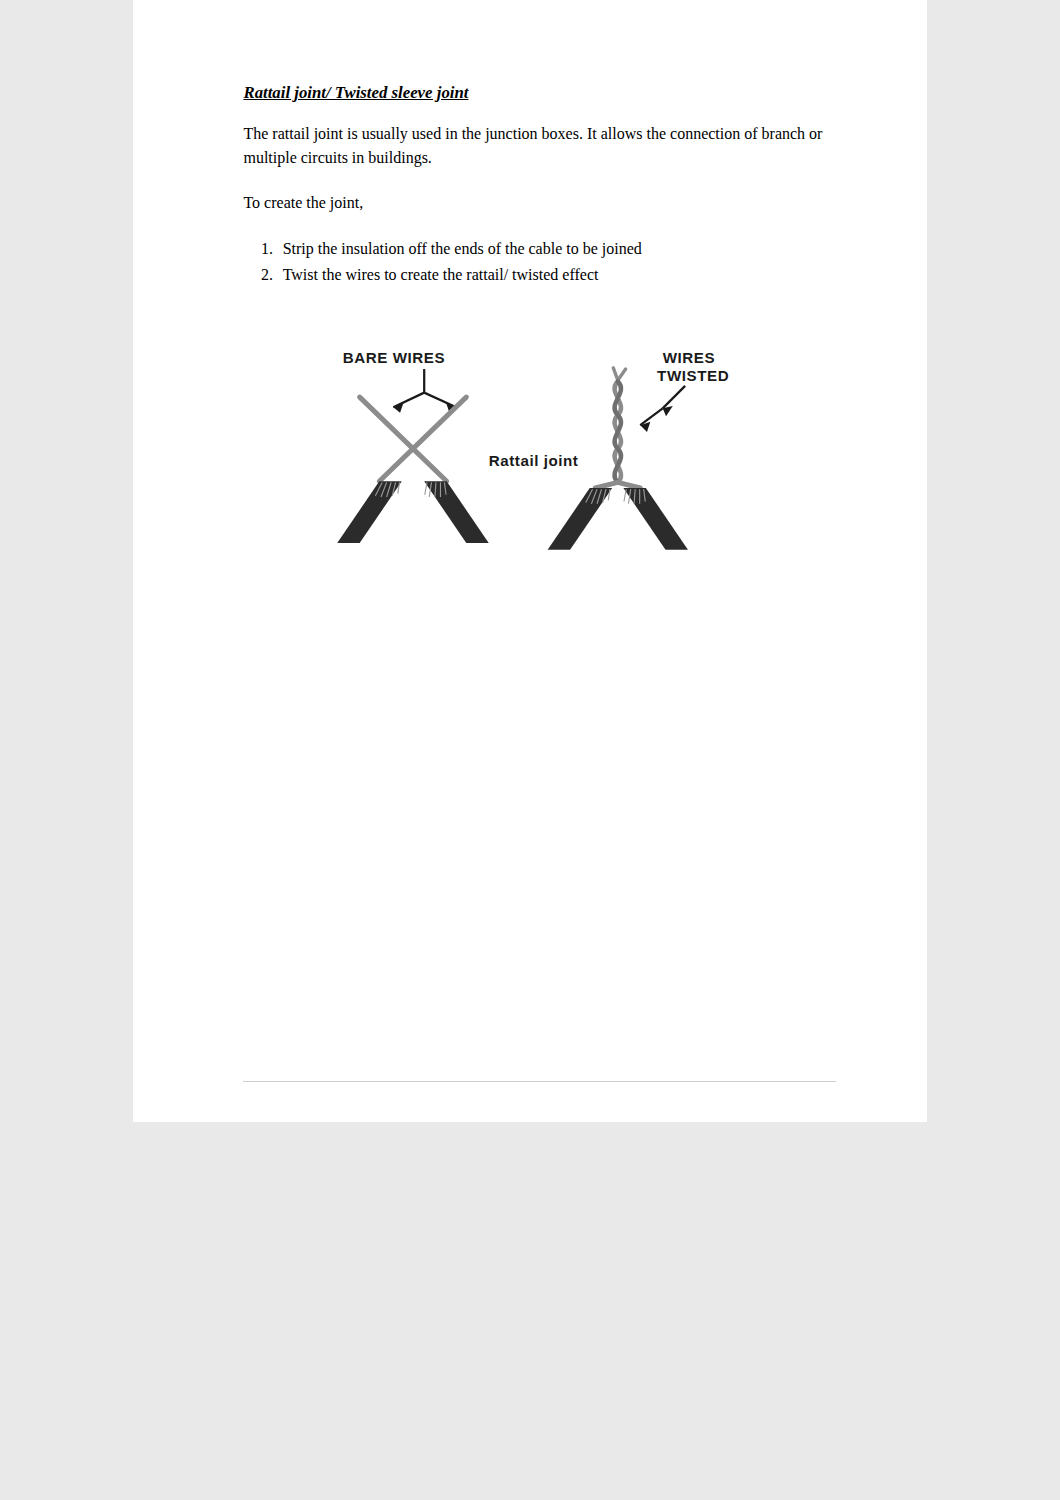Rattail joint/ Twisted sleeve joint
The rattail joint is usually used in the junction boxes. It allows the connection of branch or multiple circuits in buildings.
To create the joint,
Strip the insulation off the ends of the cable to be joined
Twist the wires to create the rattail/ twisted effect
BARE WIRES WIRES TWISTED Rattail joint